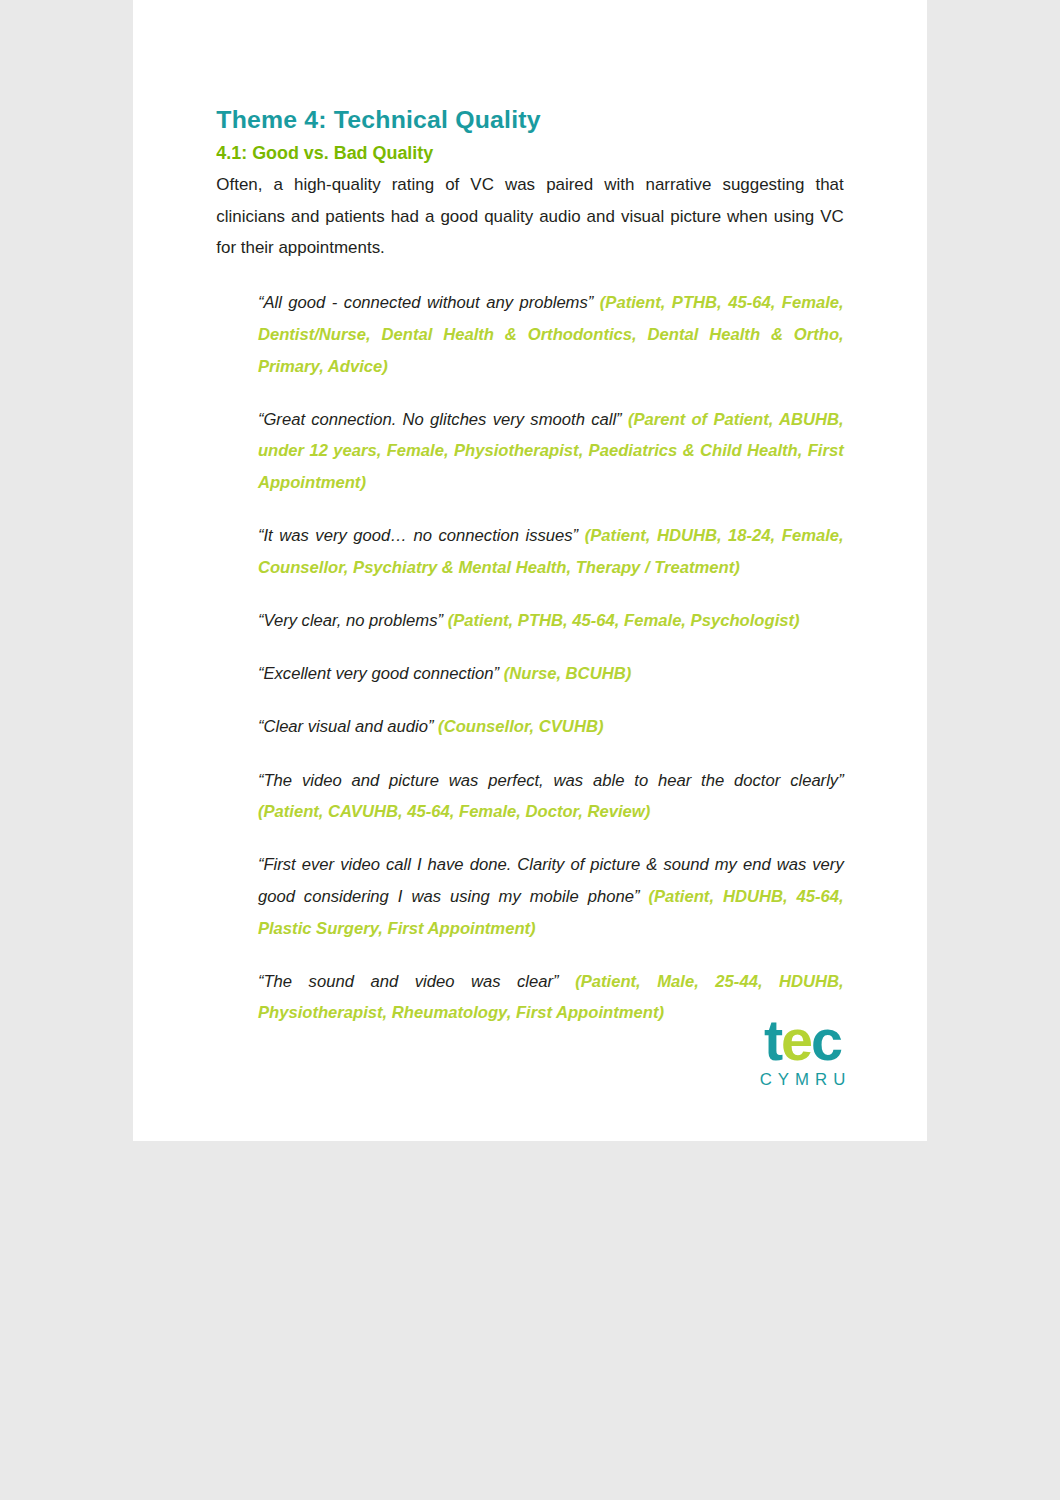Theme 4: Technical Quality
4.1: Good vs. Bad Quality
Often, a high-quality rating of VC was paired with narrative suggesting that clinicians and patients had a good quality audio and visual picture when using VC for their appointments.
“All good - connected without any problems” (Patient, PTHB, 45-64, Female, Dentist/Nurse, Dental Health & Orthodontics, Dental Health & Ortho, Primary, Advice)
“Great connection. No glitches very smooth call” (Parent of Patient, ABUHB, under 12 years, Female, Physiotherapist, Paediatrics & Child Health, First Appointment)
“It was very good… no connection issues” (Patient, HDUHB, 18-24, Female, Counsellor, Psychiatry & Mental Health, Therapy / Treatment)
“Very clear, no problems” (Patient, PTHB, 45-64, Female, Psychologist)
“Excellent very good connection” (Nurse, BCUHB)
“Clear visual and audio” (Counsellor, CVUHB)
“The video and picture was perfect, was able to hear the doctor clearly” (Patient, CAVUHB, 45-64, Female, Doctor, Review)
“First ever video call I have done. Clarity of picture & sound my end was very good considering I was using my mobile phone” (Patient, HDUHB, 45-64, Plastic Surgery, First Appointment)
“The sound and video was clear” (Patient, Male, 25-44, HDUHB, Physiotherapist, Rheumatology, First Appointment)
tec
CYMRU